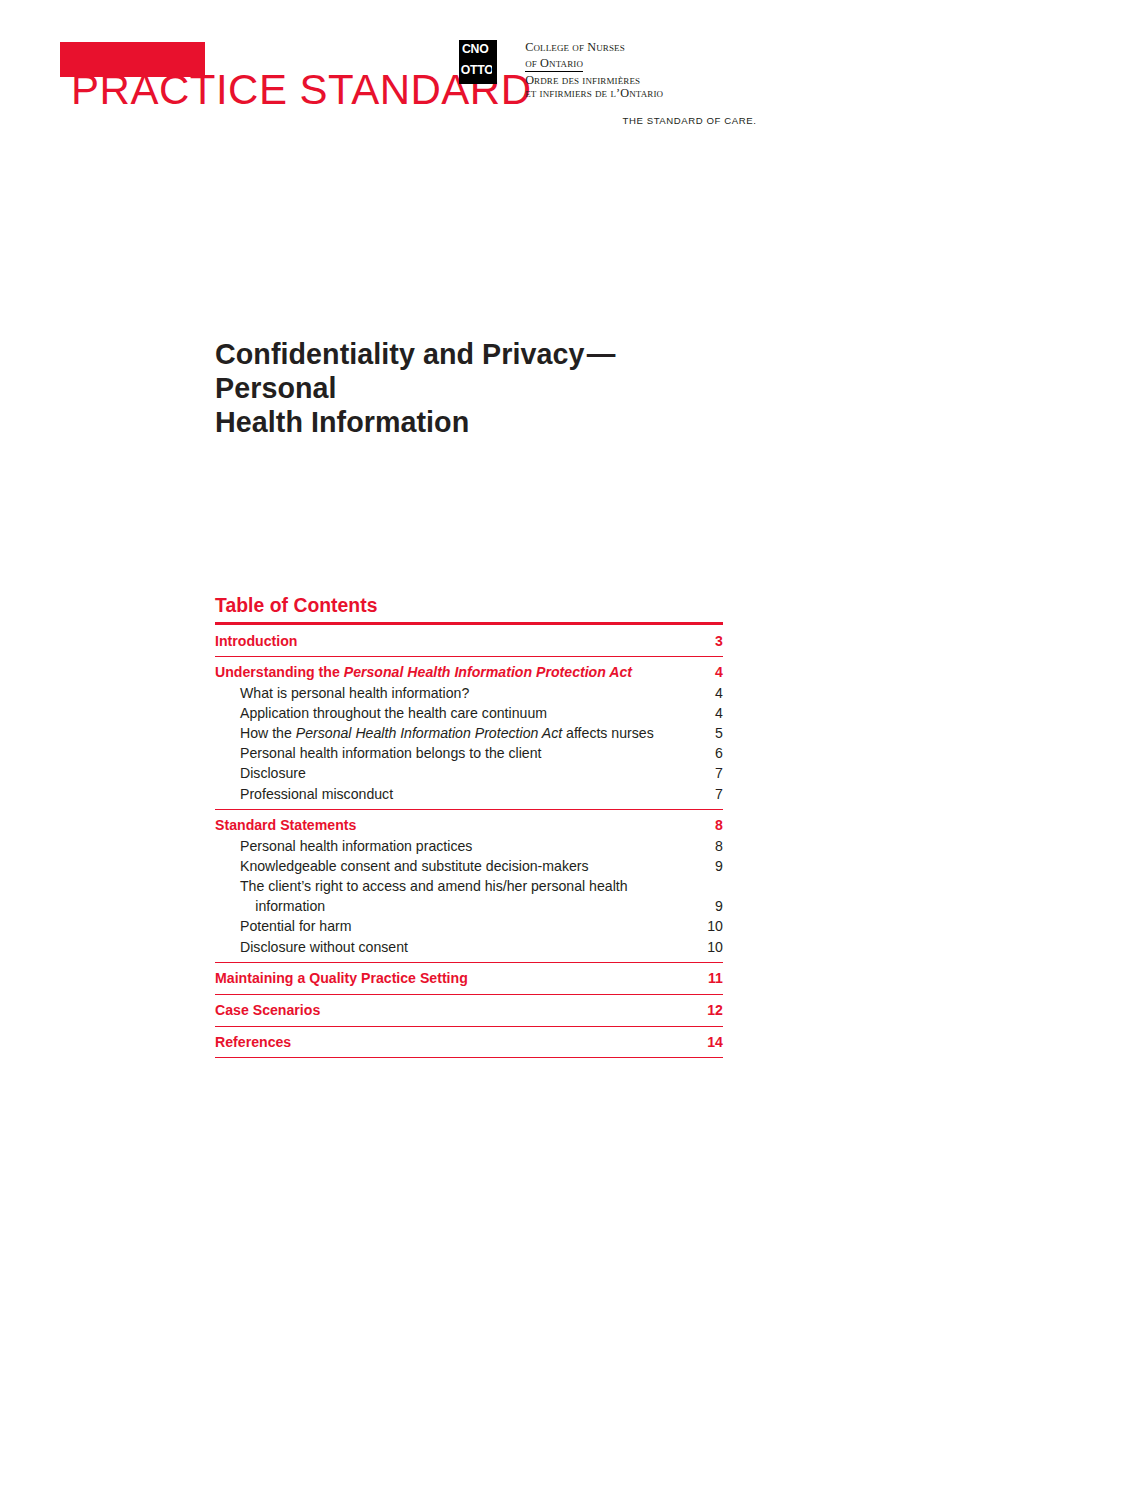PRACTICE STANDARD
CNO
OTTO
College of Nurses
of Ontario
Ordre des infirmières
et infirmiers de l’Ontario
The standard of care.
Confidentiality and Privacy — Personal
Health Information
Table of Contents
| Introduction | 3 |
| Understanding the Personal Health Information Protection Act | 4 |
| What is personal health information? | 4 |
| Application throughout the health care continuum | 4 |
| How the Personal Health Information Protection Act affects nurses | 5 |
| Personal health information belongs to the client | 6 |
| Disclosure | 7 |
| Professional misconduct | 7 |
| Standard Statements | 8 |
| Personal health information practices | 8 |
| Knowledgeable consent and substitute decision-makers | 9 |
| The client’s right to access and amend his/her personal health | |
| information | 9 |
| Potential for harm | 10 |
| Disclosure without consent | 10 |
| Maintaining a Quality Practice Setting | 11 |
| Case Scenarios | 12 |
| References | 14 |